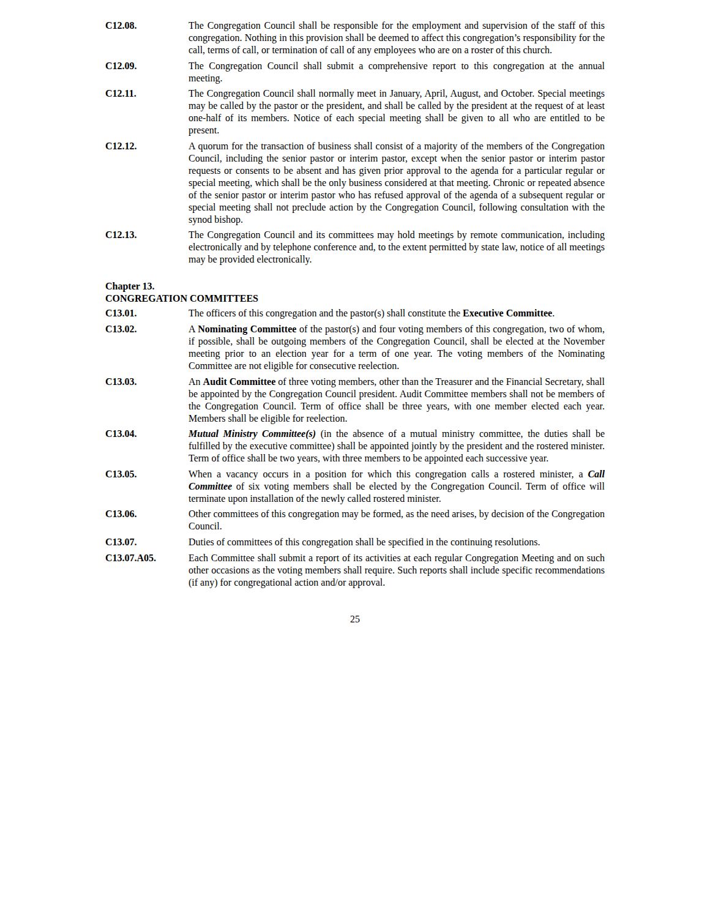C12.08.
The Congregation Council shall be responsible for the employment and supervision of the staff of this congregation. Nothing in this provision shall be deemed to affect this congregation’s responsibility for the call, terms of call, or termination of call of any employees who are on a roster of this church.
C12.09.
The Congregation Council shall submit a comprehensive report to this congregation at the annual meeting.
C12.11.
The Congregation Council shall normally meet in January, April, August, and October. Special meetings may be called by the pastor or the president, and shall be called by the president at the request of at least one-half of its members. Notice of each special meeting shall be given to all who are entitled to be present.
C12.12.
A quorum for the transaction of business shall consist of a majority of the members of the Congregation Council, including the senior pastor or interim pastor, except when the senior pastor or interim pastor requests or consents to be absent and has given prior approval to the agenda for a particular regular or special meeting, which shall be the only business considered at that meeting. Chronic or repeated absence of the senior pastor or interim pastor who has refused approval of the agenda of a subsequent regular or special meeting shall not preclude action by the Congregation Council, following consultation with the synod bishop.
C12.13.
The Congregation Council and its committees may hold meetings by remote communication, including electronically and by telephone conference and, to the extent permitted by state law, notice of all meetings may be provided electronically.
Chapter 13.
CONGREGATION COMMITTEES
C13.01.
The officers of this congregation and the pastor(s) shall constitute the Executive Committee.
C13.02.
A Nominating Committee of the pastor(s) and four voting members of this congregation, two of whom, if possible, shall be outgoing members of the Congregation Council, shall be elected at the November meeting prior to an election year for a term of one year. The voting members of the Nominating Committee are not eligible for consecutive reelection.
C13.03.
An Audit Committee of three voting members, other than the Treasurer and the Financial Secretary, shall be appointed by the Congregation Council president. Audit Committee members shall not be members of the Congregation Council. Term of office shall be three years, with one member elected each year. Members shall be eligible for reelection.
C13.04.
Mutual Ministry Committee(s) (in the absence of a mutual ministry committee, the duties shall be fulfilled by the executive committee) shall be appointed jointly by the president and the rostered minister. Term of office shall be two years, with three members to be appointed each successive year.
C13.05.
When a vacancy occurs in a position for which this congregation calls a rostered minister, a Call Committee of six voting members shall be elected by the Congregation Council. Term of office will terminate upon installation of the newly called rostered minister.
C13.06.
Other committees of this congregation may be formed, as the need arises, by decision of the Congregation Council.
C13.07.
Duties of committees of this congregation shall be specified in the continuing resolutions.
C13.07.A05.
Each Committee shall submit a report of its activities at each regular Congregation Meeting and on such other occasions as the voting members shall require. Such reports shall include specific recommendations (if any) for congregational action and/or approval.
25